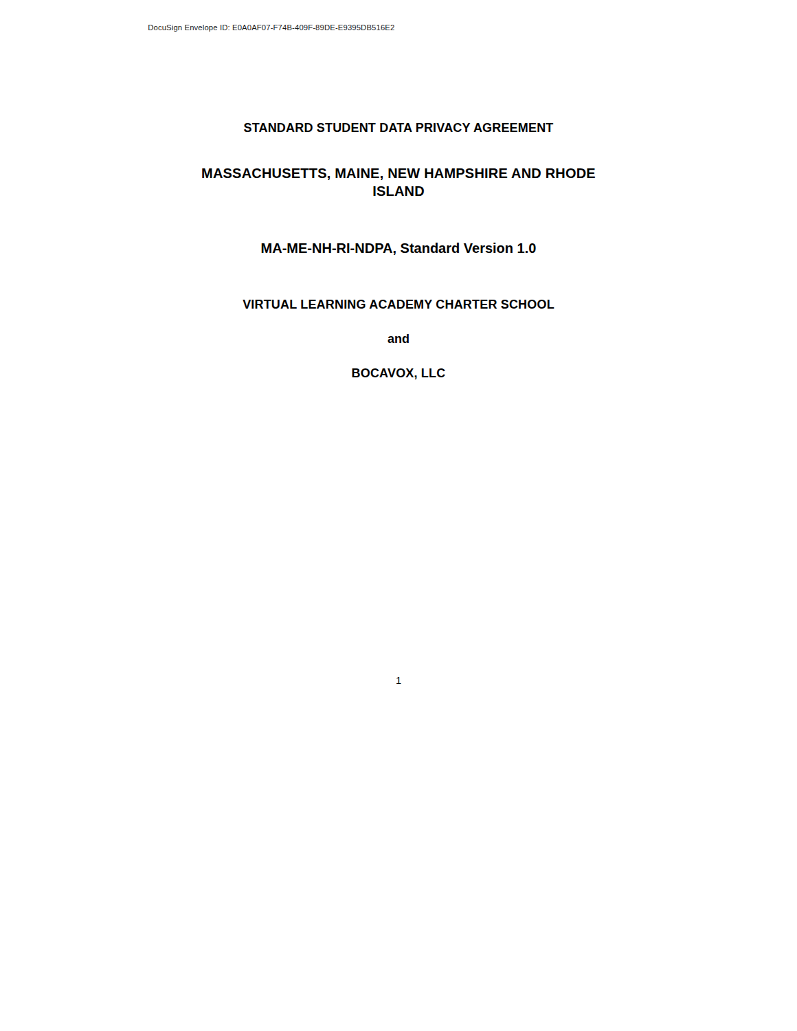DocuSign Envelope ID: E0A0AF07-F74B-409F-89DE-E9395DB516E2
STANDARD STUDENT DATA PRIVACY AGREEMENT
MASSACHUSETTS, MAINE, NEW HAMPSHIRE AND RHODE ISLAND
MA-ME-NH-RI-NDPA, Standard Version 1.0
VIRTUAL LEARNING ACADEMY CHARTER SCHOOL
and
BOCAVOX, LLC
1